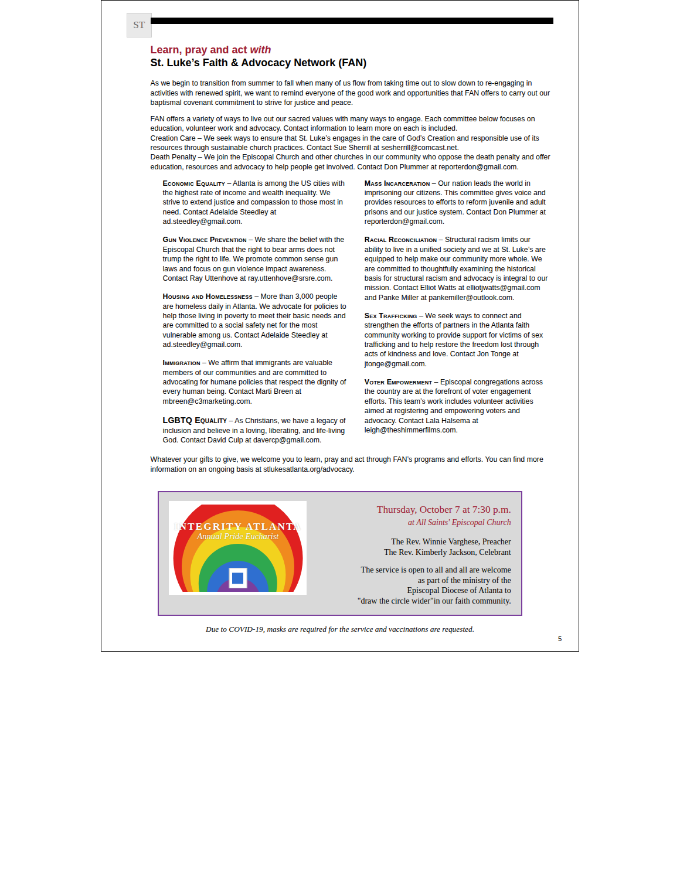ST
Learn, pray and act with St. Luke’s Faith & Advocacy Network (FAN)
As we begin to transition from summer to fall when many of us flow from taking time out to slow down to re-engaging in activities with renewed spirit, we want to remind everyone of the good work and opportunities that FAN offers to carry out our baptismal covenant commitment to strive for justice and peace.
FAN offers a variety of ways to live out our sacred values with many ways to engage. Each committee below focuses on education, volunteer work and advocacy. Contact information to learn more on each is included.
Creation Care – We seek ways to ensure that St. Luke’s engages in the care of God’s Creation and responsible use of its resources through sustainable church practices. Contact Sue Sherrill at sesherrill@comcast.net.
Death Penalty – We join the Episcopal Church and other churches in our community who oppose the death penalty and offer education, resources and advocacy to help people get involved. Contact Don Plummer at reporterdon@gmail.com.
Economic Equality – Atlanta is among the US cities with the highest rate of income and wealth inequality. We strive to extend justice and compassion to those most in need. Contact Adelaide Steedley at ad.steedley@gmail.com.
Gun Violence Prevention – We share the belief with the Episcopal Church that the right to bear arms does not trump the right to life. We promote common sense gun laws and focus on gun violence impact awareness. Contact Ray Uttenhove at ray.uttenhove@srsre.com.
Housing and Homelessness – More than 3,000 people are homeless daily in Atlanta. We advocate for policies to help those living in poverty to meet their basic needs and are committed to a social safety net for the most vulnerable among us. Contact Adelaide Steedley at ad.steedley@gmail.com.
Immigration – We affirm that immigrants are valuable members of our communities and are committed to advocating for humane policies that respect the dignity of every human being. Contact Marti Breen at mbreen@c3marketing.com.
LGBTQ Equality – As Christians, we have a legacy of inclusion and believe in a loving, liberating, and life-living God. Contact David Culp at davercp@gmail.com.
Mass Incarceration – Our nation leads the world in imprisoning our citizens. This committee gives voice and provides resources to efforts to reform juvenile and adult prisons and our justice system. Contact Don Plummer at reporterdon@gmail.com.
Racial Reconciliation – Structural racism limits our ability to live in a unified society and we at St. Luke’s are equipped to help make our community more whole. We are committed to thoughtfully examining the historical basis for structural racism and advocacy is integral to our mission. Contact Elliot Watts at elliotjwatts@gmail.com and Panke Miller at pankemiller@outlook.com.
Sex Trafficking – We seek ways to connect and strengthen the efforts of partners in the Atlanta faith community working to provide support for victims of sex trafficking and to help restore the freedom lost through acts of kindness and love. Contact Jon Tonge at jtonge@gmail.com.
Voter Empowerment – Episcopal congregations across the country are at the forefront of voter engagement efforts. This team’s work includes volunteer activities aimed at registering and empowering voters and advocacy. Contact Lala Halsema at leigh@theshimmerfilms.com.
Whatever your gifts to give, we welcome you to learn, pray and act through FAN’s programs and efforts. You can find more information on an ongoing basis at stlukesatlanta.org/advocacy.
INTEGRITY ATLANTA
Annual Pride Eucharist
Thursday, October 7 at 7:30 p.m.
at All Saints' Episcopal Church
The Rev. Winnie Varghese, Preacher
The Rev. Kimberly Jackson, Celebrant
The service is open to all and all are welcome
as part of the ministry of the
Episcopal Diocese of Atlanta to
"draw the circle wider"in our faith community.
Due to COVID-19, masks are required for the service and vaccinations are requested.
5